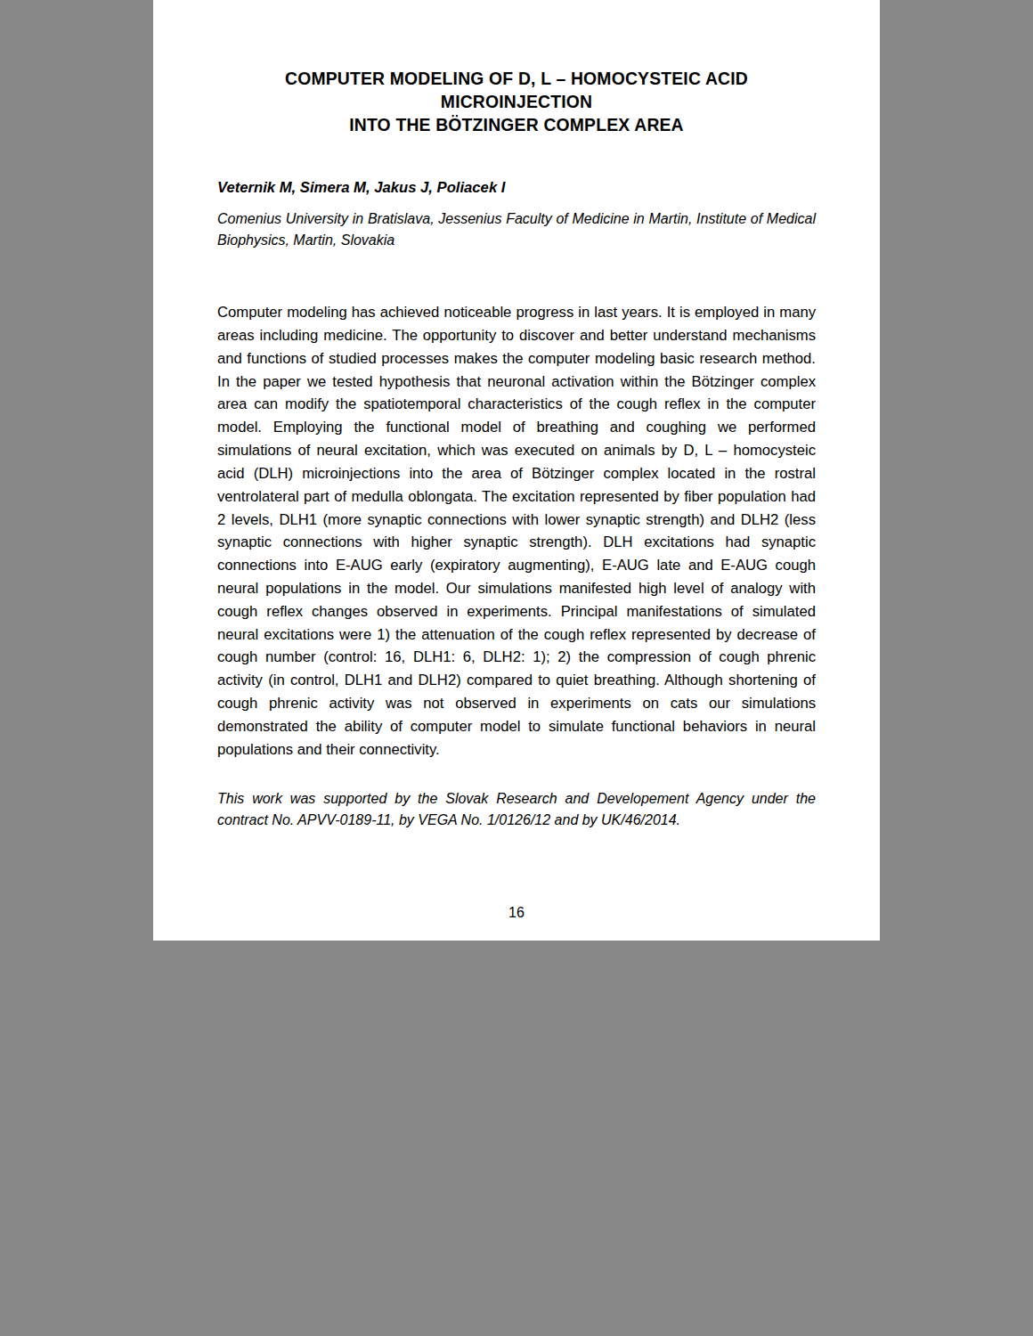COMPUTER MODELING OF D, L – HOMOCYSTEIC ACID MICROINJECTION
INTO THE BÖTZINGER COMPLEX AREA
Veternik M, Simera M, Jakus J, Poliacek I
Comenius University in Bratislava, Jessenius Faculty of Medicine in Martin, Institute of Medical Biophysics, Martin, Slovakia
Computer modeling has achieved noticeable progress in last years. It is employed in many areas including medicine. The opportunity to discover and better understand mechanisms and functions of studied processes makes the computer modeling basic research method. In the paper we tested hypothesis that neuronal activation within the Bötzinger complex area can modify the spatiotemporal characteristics of the cough reflex in the computer model. Employing the functional model of breathing and coughing we performed simulations of neural excitation, which was executed on animals by D, L – homocysteic acid (DLH) microinjections into the area of Bötzinger complex located in the rostral ventrolateral part of medulla oblongata. The excitation represented by fiber population had 2 levels, DLH1 (more synaptic connections with lower synaptic strength) and DLH2 (less synaptic connections with higher synaptic strength). DLH excitations had synaptic connections into E-AUG early (expiratory augmenting), E-AUG late and E-AUG cough neural populations in the model. Our simulations manifested high level of analogy with cough reflex changes observed in experiments. Principal manifestations of simulated neural excitations were 1) the attenuation of the cough reflex represented by decrease of cough number (control: 16, DLH1: 6, DLH2: 1); 2) the compression of cough phrenic activity (in control, DLH1 and DLH2) compared to quiet breathing. Although shortening of cough phrenic activity was not observed in experiments on cats our simulations demonstrated the ability of computer model to simulate functional behaviors in neural populations and their connectivity.
This work was supported by the Slovak Research and Developement Agency under the contract No. APVV-0189-11, by VEGA No. 1/0126/12 and by UK/46/2014.
16